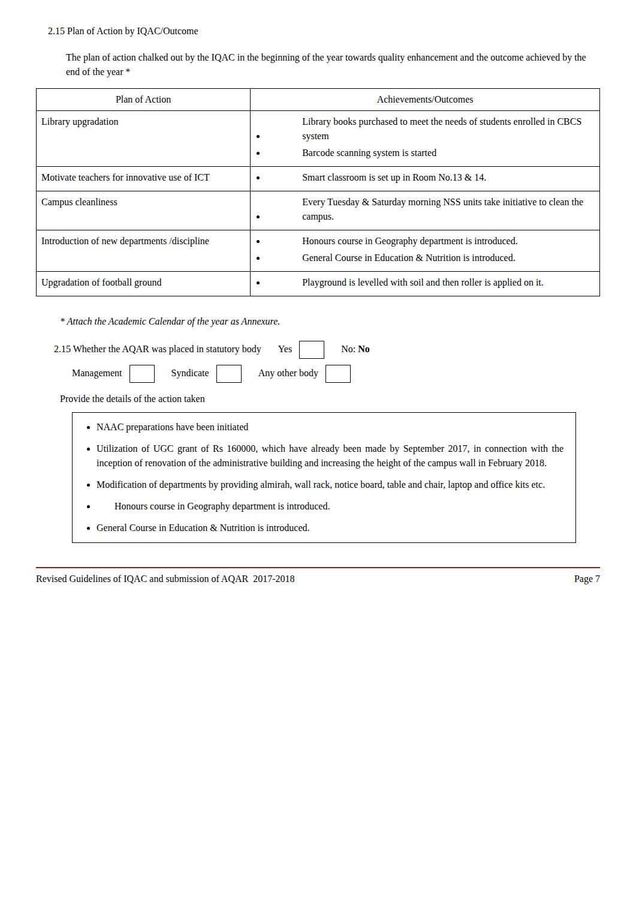2.15 Plan of Action by IQAC/Outcome
The plan of action chalked out by the IQAC in the beginning of the year towards quality enhancement and the outcome achieved by the end of the year *
| Plan of Action | Achievements/Outcomes |
| --- | --- |
| Library upgradation | Library books purchased to meet the needs of students enrolled in CBCS system Barcode scanning system is started |
| Motivate teachers for innovative use of ICT | Smart classroom is set up in Room No.13 & 14. |
| Campus cleanliness | Every Tuesday & Saturday morning NSS units take initiative to clean the campus. |
| Introduction of new departments /discipline | Honours course in Geography department is introduced. General Course in Education & Nutrition is introduced. |
| Upgradation of football ground | Playground is levelled with soil and then roller is applied on it. |
* Attach the Academic Calendar of the year as Annexure.
2.15 Whether the AQAR was placed in statutory body Yes No: No
Management Syndicate Any other body
Provide the details of the action taken
NAAC preparations have been initiated
Utilization of UGC grant of Rs 160000, which have already been made by September 2017, in connection with the inception of renovation of the administrative building and increasing the height of the campus wall in February 2018.
Modification of departments by providing almirah, wall rack, notice board, table and chair, laptop and office kits etc.
Honours course in Geography department is introduced.
General Course in Education & Nutrition is introduced.
Revised Guidelines of IQAC and submission of AQAR 2017-2018 Page 7